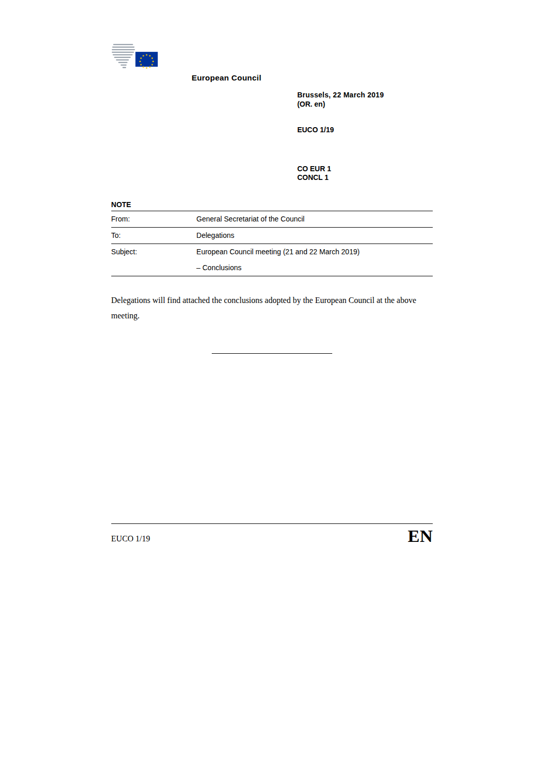European Council
Brussels, 22 March 2019
(OR. en)
EUCO 1/19
CO EUR 1
CONCL 1
NOTE
| From: | General Secretariat of the Council |
| To: | Delegations |
| Subject: | European Council meeting (21 and 22 March 2019) |
| | – Conclusions |
Delegations will find attached the conclusions adopted by the European Council at the above meeting.
EUCO 1/19
EN